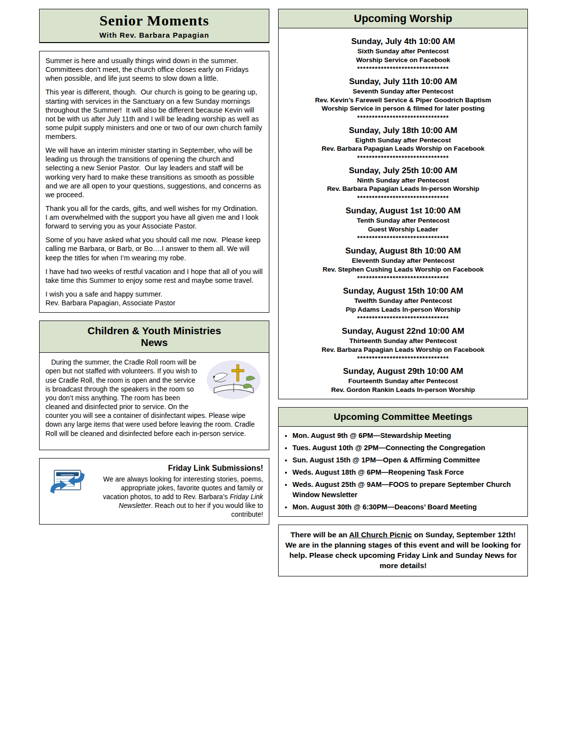Senior Moments
With Rev. Barbara Papagian
Summer is here and usually things wind down in the summer. Committees don’t meet, the church office closes early on Fridays when possible, and life just seems to slow down a little.
This year is different, though. Our church is going to be gearing up, starting with services in the Sanctuary on a few Sunday mornings throughout the Summer! It will also be different because Kevin will not be with us after July 11th and I will be leading worship as well as some pulpit supply ministers and one or two of our own church family members.
We will have an interim minister starting in September, who will be leading us through the transitions of opening the church and selecting a new Senior Pastor. Our lay leaders and staff will be working very hard to make these transitions as smooth as possible and we are all open to your questions, suggestions, and concerns as we proceed.
Thank you all for the cards, gifts, and well wishes for my Ordination. I am overwhelmed with the support you have all given me and I look forward to serving you as your Associate Pastor.
Some of you have asked what you should call me now. Please keep calling me Barbara, or Barb, or Bo….I answer to them all. We will keep the titles for when I’m wearing my robe.
I have had two weeks of restful vacation and I hope that all of you will take time this Summer to enjoy some rest and maybe some travel.
I wish you a safe and happy summer.
Rev. Barbara Papagian, Associate Pastor
Children & Youth Ministries
News
During the summer, the Cradle Roll room will be open but not staffed with volunteers. If you wish to use Cradle Roll, the room is open and the service is broadcast through the speakers in the room so you don’t miss anything. The room has been cleaned and disinfected prior to service. On the counter you will see a container of disinfectant wipes. Please wipe down any large items that were used before leaving the room. Cradle Roll will be cleaned and disinfected before each in-person service.
newsletter
Friday Link Submissions! We are always looking for interesting stories, poems, appropriate jokes, favorite quotes and family or vacation photos, to add to Rev. Barbara’s Friday Link Newsletter. Reach out to her if you would like to contribute!
Upcoming Worship
Sunday, July 4th 10:00 AM
Sixth Sunday after Pentecost
Worship Service on Facebook
*******************************
Sunday, July 11th 10:00 AM
Seventh Sunday after Pentecost
Rev. Kevin’s Farewell Service & Piper Goodrich Baptism
Worship Service in person & filmed for later posting
*******************************
Sunday, July 18th 10:00 AM
Eighth Sunday after Pentecost
Rev. Barbara Papagian Leads Worship on Facebook
*******************************
Sunday, July 25th 10:00 AM
Ninth Sunday after Pentecost
Rev. Barbara Papagian Leads In-person Worship
*******************************
Sunday, August 1st 10:00 AM
Tenth Sunday after Pentecost
Guest Worship Leader
*******************************
Sunday, August 8th 10:00 AM
Eleventh Sunday after Pentecost
Rev. Stephen Cushing Leads Worship on Facebook
*******************************
Sunday, August 15th 10:00 AM
Twelfth Sunday after Pentecost
Pip Adams Leads In-person Worship
*******************************
Sunday, August 22nd 10:00 AM
Thirteenth Sunday after Pentecost
Rev. Barbara Papagian Leads Worship on Facebook
*******************************
Sunday, August 29th 10:00 AM
Fourteenth Sunday after Pentecost
Rev. Gordon Rankin Leads In-person Worship
Upcoming Committee Meetings
Mon. August 9th @ 6PM—Stewardship Meeting
Tues. August 10th @ 2PM—Connecting the Congregation
Sun. August 15th @ 1PM—Open & Affirming Committee
Weds. August 18th @ 6PM—Reopening Task Force
Weds. August 25th @ 9AM—FOOS to prepare September Church Window Newsletter
Mon. August 30th @ 6:30PM—Deacons’ Board Meeting
There will be an All Church Picnic on Sunday, September 12th! We are in the planning stages of this event and will be looking for help. Please check upcoming Friday Link and Sunday News for more details!